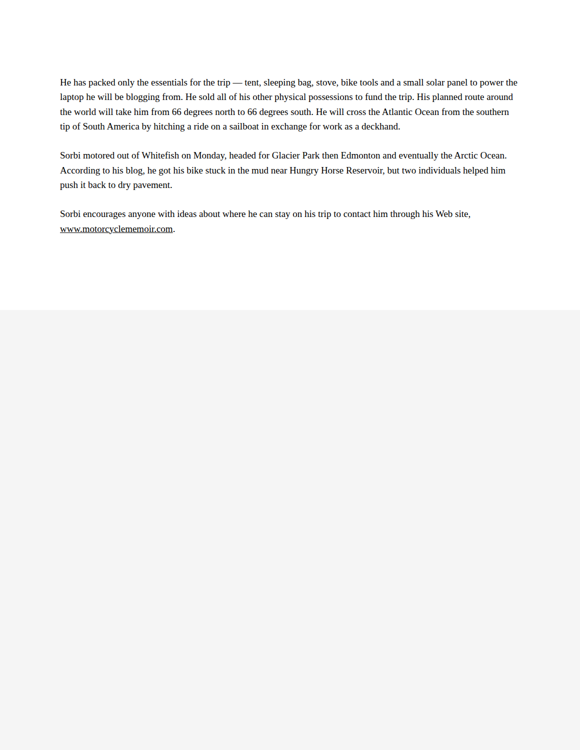He has packed only the essentials for the trip — tent, sleeping bag, stove, bike tools and a small solar panel to power the laptop he will be blogging from. He sold all of his other physical possessions to fund the trip. His planned route around the world will take him from 66 degrees north to 66 degrees south. He will cross the Atlantic Ocean from the southern tip of South America by hitching a ride on a sailboat in exchange for work as a deckhand.
Sorbi motored out of Whitefish on Monday, headed for Glacier Park then Edmonton and eventually the Arctic Ocean. According to his blog, he got his bike stuck in the mud near Hungry Horse Reservoir, but two individuals helped him push it back to dry pavement.
Sorbi encourages anyone with ideas about where he can stay on his trip to contact him through his Web site, www.motorcyclememoir.com.